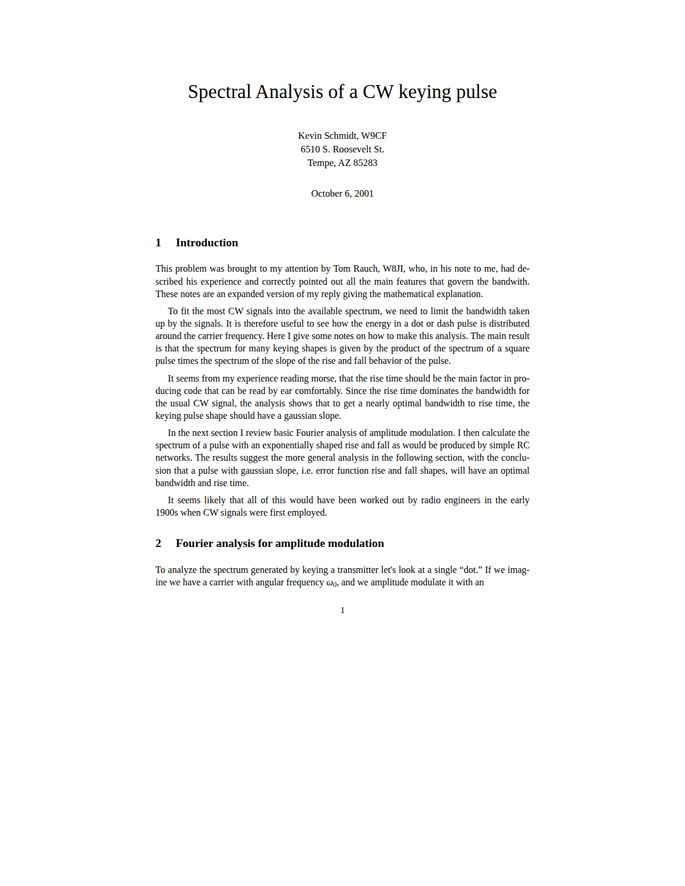Spectral Analysis of a CW keying pulse
Kevin Schmidt, W9CF
6510 S. Roosevelt St.
Tempe, AZ 85283
October 6, 2001
1 Introduction
This problem was brought to my attention by Tom Rauch, W8JI, who, in his note to me, had described his experience and correctly pointed out all the main features that govern the bandwith. These notes are an expanded version of my reply giving the mathematical explanation.
To fit the most CW signals into the available spectrum, we need to limit the bandwidth taken up by the signals. It is therefore useful to see how the energy in a dot or dash pulse is distributed around the carrier frequency. Here I give some notes on how to make this analysis. The main result is that the spectrum for many keying shapes is given by the product of the spectrum of a square pulse times the spectrum of the slope of the rise and fall behavior of the pulse.
It seems from my experience reading morse, that the rise time should be the main factor in producing code that can be read by ear comfortably. Since the rise time dominates the bandwidth for the usual CW signal, the analysis shows that to get a nearly optimal bandwidth to rise time, the keying pulse shape should have a gaussian slope.
In the next section I review basic Fourier analysis of amplitude modulation. I then calculate the spectrum of a pulse with an exponentially shaped rise and fall as would be produced by simple RC networks. The results suggest the more general analysis in the following section, with the conclusion that a pulse with gaussian slope, i.e. error function rise and fall shapes, will have an optimal bandwidth and rise time.
It seems likely that all of this would have been worked out by radio engineers in the early 1900s when CW signals were first employed.
2 Fourier analysis for amplitude modulation
To analyze the spectrum generated by keying a transmitter let's look at a single “dot.” If we imagine we have a carrier with angular frequency ω0, and we amplitude modulate it with an
1